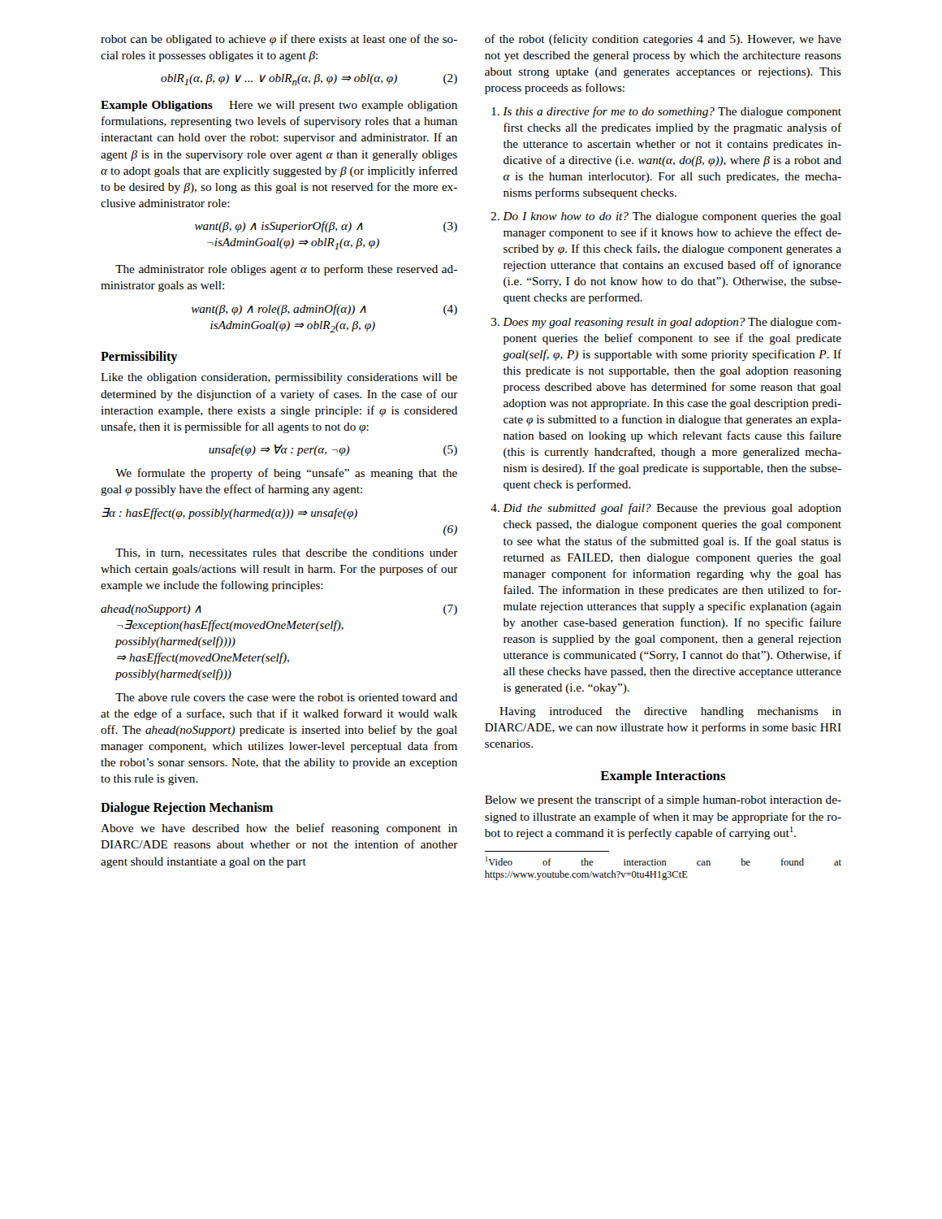robot can be obligated to achieve φ if there exists at least one of the social roles it possesses obligates it to agent β:
oblR1(α, β, φ) ∨ ... ∨ oblRn(α, β, φ) ⇒ obl(α, φ) (2)
Example Obligations Here we will present two example obligation formulations, representing two levels of supervisory roles that a human interactant can hold over the robot: supervisor and administrator. If an agent β is in the supervisory role over agent α than it generally obliges α to adopt goals that are explicitly suggested by β (or implicitly inferred to be desired by β), so long as this goal is not reserved for the more exclusive administrator role:
want(β, φ) ∧ isSuperiorOf(β, α) ∧ (3) ¬isAdminGoal(φ) ⇒ oblR1(α, β, φ)
The administrator role obliges agent α to perform these reserved administrator goals as well:
want(β, φ) ∧ role(β, adminOf(α)) ∧ (4) isAdminGoal(φ) ⇒ oblR2(α, β, φ)
Permissibility
Like the obligation consideration, permissibility considerations will be determined by the disjunction of a variety of cases. In the case of our interaction example, there exists a single principle: if φ is considered unsafe, then it is permissible for all agents to not do φ:
unsafe(φ) ⇒ ∀α : per(α, ¬φ) (5)
We formulate the property of being “unsafe” as meaning that the goal φ possibly have the effect of harming any agent:
∃α : hasEffect(φ, possibly(harmed(α))) ⇒ unsafe(φ) (6)
This, in turn, necessitates rules that describe the conditions under which certain goals/actions will result in harm. For the purposes of our example we include the following principles:
(7) ahead(noSupport) ∧ ¬∃exception(hasEffect(movedOneMeter(self), possibly(harmed(self)))) ⇒ hasEffect(movedOneMeter(self), possibly(harmed(self)))
The above rule covers the case were the robot is oriented toward and at the edge of a surface, such that if it walked forward it would walk off. The ahead(noSupport) predicate is inserted into belief by the goal manager component, which utilizes lower-level perceptual data from the robot’s sonar sensors. Note, that the ability to provide an exception to this rule is given.
Dialogue Rejection Mechanism
Above we have described how the belief reasoning component in DIARC/ADE reasons about whether or not the intention of another agent should instantiate a goal on the part
of the robot (felicity condition categories 4 and 5). However, we have not yet described the general process by which the architecture reasons about strong uptake (and generates acceptances or rejections). This process proceeds as follows:
Is this a directive for me to do something? The dialogue component first checks all the predicates implied by the pragmatic analysis of the utterance to ascertain whether or not it contains predicates indicative of a directive (i.e. want(α, do(β, φ)), where β is a robot and α is the human interlocutor). For all such predicates, the mechanisms performs subsequent checks.
Do I know how to do it? The dialogue component queries the goal manager component to see if it knows how to achieve the effect described by φ. If this check fails, the dialogue component generates a rejection utterance that contains an excused based off of ignorance (i.e. “Sorry, I do not know how to do that”). Otherwise, the subsequent checks are performed.
Does my goal reasoning result in goal adoption? The dialogue component queries the belief component to see if the goal predicate goal(self, φ, P) is supportable with some priority specification P. If this predicate is not supportable, then the goal adoption reasoning process described above has determined for some reason that goal adoption was not appropriate. In this case the goal description predicate φ is submitted to a function in dialogue that generates an explanation based on looking up which relevant facts cause this failure (this is currently handcrafted, though a more generalized mechanism is desired). If the goal predicate is supportable, then the subsequent check is performed.
Did the submitted goal fail? Because the previous goal adoption check passed, the dialogue component queries the goal component to see what the status of the submitted goal is. If the goal status is returned as FAILED, then dialogue component queries the goal manager component for information regarding why the goal has failed. The information in these predicates are then utilized to formulate rejection utterances that supply a specific explanation (again by another case-based generation function). If no specific failure reason is supplied by the goal component, then a general rejection utterance is communicated (“Sorry, I cannot do that”). Otherwise, if all these checks have passed, then the directive acceptance utterance is generated (i.e. “okay”).
Having introduced the directive handling mechanisms in DIARC/ADE, we can now illustrate how it performs in some basic HRI scenarios.
Example Interactions
Below we present the transcript of a simple human-robot interaction designed to illustrate an example of when it may be appropriate for the robot to reject a command it is perfectly capable of carrying out1.
1Video of the interaction can be found at
https://www.youtube.com/watch?v=0tu4H1g3CtE